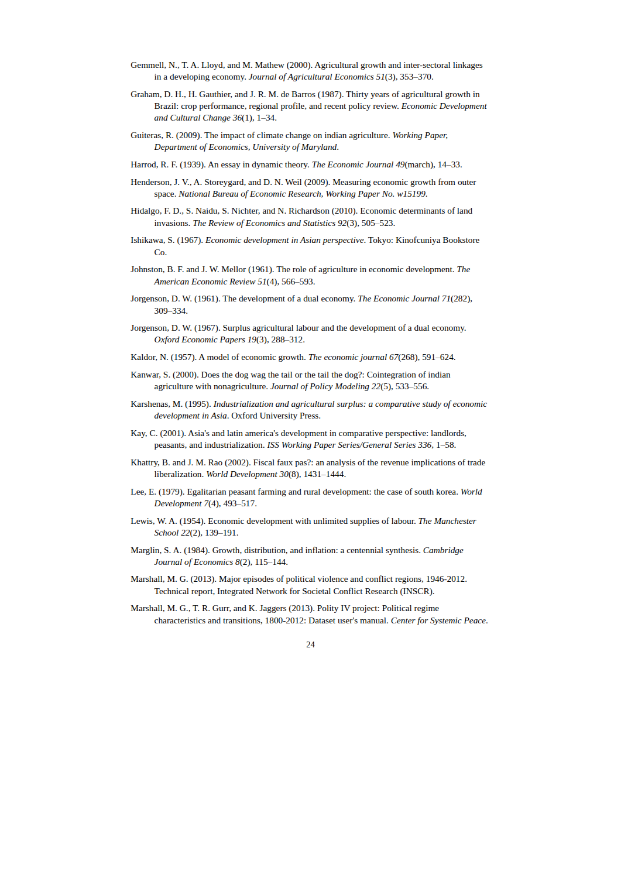Gemmell, N., T. A. Lloyd, and M. Mathew (2000). Agricultural growth and inter-sectoral linkages in a developing economy. Journal of Agricultural Economics 51(3), 353–370.
Graham, D. H., H. Gauthier, and J. R. M. de Barros (1987). Thirty years of agricultural growth in Brazil: crop performance, regional profile, and recent policy review. Economic Development and Cultural Change 36(1), 1–34.
Guiteras, R. (2009). The impact of climate change on indian agriculture. Working Paper, Department of Economics, University of Maryland.
Harrod, R. F. (1939). An essay in dynamic theory. The Economic Journal 49(march), 14–33.
Henderson, J. V., A. Storeygard, and D. N. Weil (2009). Measuring economic growth from outer space. National Bureau of Economic Research, Working Paper No. w15199.
Hidalgo, F. D., S. Naidu, S. Nichter, and N. Richardson (2010). Economic determinants of land invasions. The Review of Economics and Statistics 92(3), 505–523.
Ishikawa, S. (1967). Economic development in Asian perspective. Tokyo: Kinofcuniya Bookstore Co.
Johnston, B. F. and J. W. Mellor (1961). The role of agriculture in economic development. The American Economic Review 51(4), 566–593.
Jorgenson, D. W. (1961). The development of a dual economy. The Economic Journal 71(282), 309–334.
Jorgenson, D. W. (1967). Surplus agricultural labour and the development of a dual economy. Oxford Economic Papers 19(3), 288–312.
Kaldor, N. (1957). A model of economic growth. The economic journal 67(268), 591–624.
Kanwar, S. (2000). Does the dog wag the tail or the tail the dog?: Cointegration of indian agriculture with nonagriculture. Journal of Policy Modeling 22(5), 533–556.
Karshenas, M. (1995). Industrialization and agricultural surplus: a comparative study of economic development in Asia. Oxford University Press.
Kay, C. (2001). Asia's and latin america's development in comparative perspective: landlords, peasants, and industrialization. ISS Working Paper Series/General Series 336, 1–58.
Khattry, B. and J. M. Rao (2002). Fiscal faux pas?: an analysis of the revenue implications of trade liberalization. World Development 30(8), 1431–1444.
Lee, E. (1979). Egalitarian peasant farming and rural development: the case of south korea. World Development 7(4), 493–517.
Lewis, W. A. (1954). Economic development with unlimited supplies of labour. The Manchester School 22(2), 139–191.
Marglin, S. A. (1984). Growth, distribution, and inflation: a centennial synthesis. Cambridge Journal of Economics 8(2), 115–144.
Marshall, M. G. (2013). Major episodes of political violence and conflict regions, 1946-2012. Technical report, Integrated Network for Societal Conflict Research (INSCR).
Marshall, M. G., T. R. Gurr, and K. Jaggers (2013). Polity IV project: Political regime characteristics and transitions, 1800-2012: Dataset user's manual. Center for Systemic Peace.
24